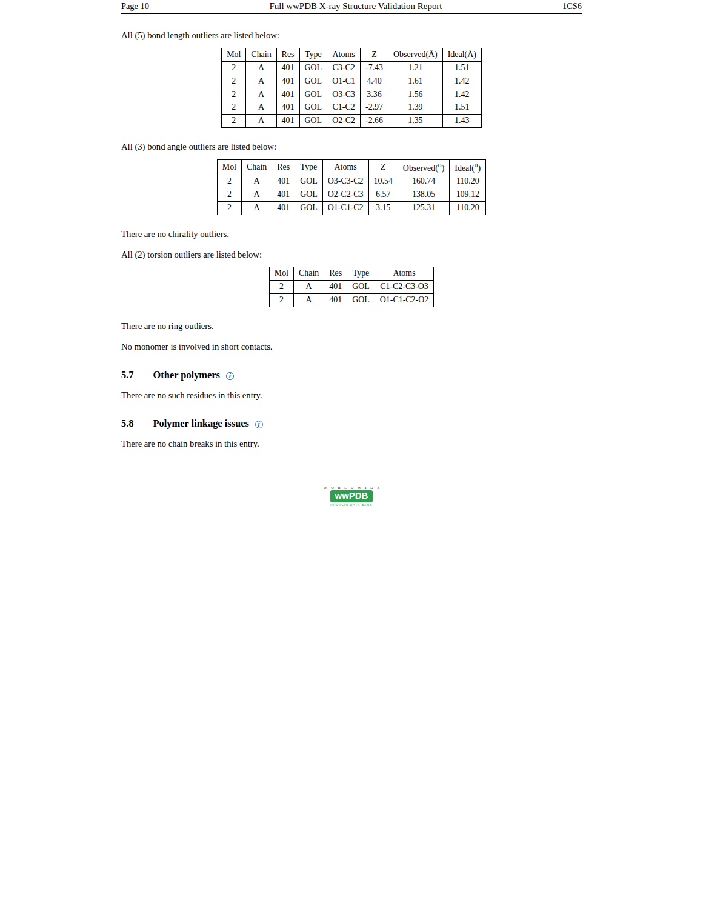Page 10
Full wwPDB X-ray Structure Validation Report
1CS6
All (5) bond length outliers are listed below:
| Mol | Chain | Res | Type | Atoms | Z | Observed(Å) | Ideal(Å) |
| --- | --- | --- | --- | --- | --- | --- | --- |
| 2 | A | 401 | GOL | C3-C2 | -7.43 | 1.21 | 1.51 |
| 2 | A | 401 | GOL | O1-C1 | 4.40 | 1.61 | 1.42 |
| 2 | A | 401 | GOL | O3-C3 | 3.36 | 1.56 | 1.42 |
| 2 | A | 401 | GOL | C1-C2 | -2.97 | 1.39 | 1.51 |
| 2 | A | 401 | GOL | O2-C2 | -2.66 | 1.35 | 1.43 |
All (3) bond angle outliers are listed below:
| Mol | Chain | Res | Type | Atoms | Z | Observed( o ) | Ideal( o ) |
| --- | --- | --- | --- | --- | --- | --- | --- |
| 2 | A | 401 | GOL | O3-C3-C2 | 10.54 | 160.74 | 110.20 |
| 2 | A | 401 | GOL | O2-C2-C3 | 6.57 | 138.05 | 109.12 |
| 2 | A | 401 | GOL | O1-C1-C2 | 3.15 | 125.31 | 110.20 |
There are no chirality outliers.
All (2) torsion outliers are listed below:
| Mol | Chain | Res | Type | Atoms |
| --- | --- | --- | --- | --- |
| 2 | A | 401 | GOL | C1-C2-C3-O3 |
| 2 | A | 401 | GOL | O1-C1-C2-O2 |
There are no ring outliers.
No monomer is involved in short contacts.
5.7 Other polymers i
There are no such residues in this entry.
5.8 Polymer linkage issues i
There are no chain breaks in this entry.
W O R L D W I D E
ww PDB
PROTEIN DATA BANK